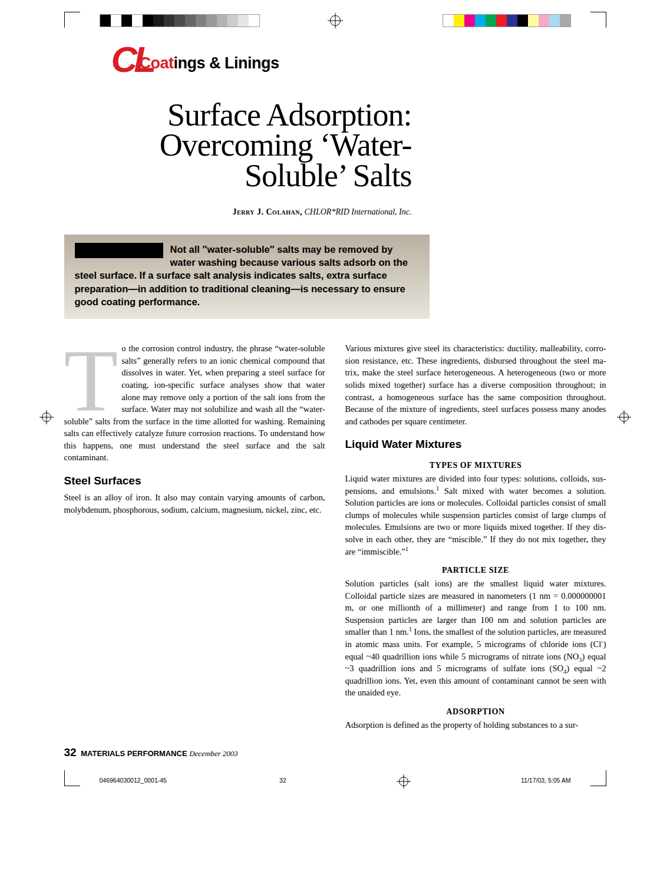CL
Coatings & Linings
Surface Adsorption:
Overcoming ‘Water-
Soluble’ Salts
Jerry J. Colahan, CHLOR*RID International, Inc.
Not all ″water-soluble″ salts may be removed by water washing because various salts adsorb on the steel surface. If a surface salt analysis indicates salts, extra surface preparation—in addition to traditional cleaning—is necessary to ensure good coating performance.
To the corrosion control industry, the phrase “water-soluble salts” generally refers to an ionic chemical compound that dissolves in water. Yet, when preparing a steel surface for coating, ion-specific surface analyses show that water alone may remove only a portion of the salt ions from the surface. Water may not solubilize and wash all the “water-soluble” salts from the surface in the time allotted for washing. Remaining salts can effectively catalyze future corrosion reactions. To understand how this happens, one must understand the steel surface and the salt contaminant.
Steel Surfaces
Steel is an alloy of iron. It also may contain varying amounts of carbon, molybdenum, phosphorous, sodium, calcium, magnesium, nickel, zinc, etc.
Various mixtures give steel its characteristics: ductility, malleability, corrosion resistance, etc. These ingredients, disbursed throughout the steel matrix, make the steel surface heterogeneous. A heterogeneous (two or more solids mixed together) surface has a diverse composition throughout; in contrast, a homogeneous surface has the same composition throughout. Because of the mixture of ingredients, steel surfaces possess many anodes and cathodes per square centimeter.
Liquid Water Mixtures
TYPES OF MIXTURES
Liquid water mixtures are divided into four types: solutions, colloids, suspensions, and emulsions.1 Salt mixed with water becomes a solution. Solution particles are ions or molecules. Colloidal particles consist of small clumps of molecules while suspension particles consist of large clumps of molecules. Emulsions are two or more liquids mixed together. If they dissolve in each other, they are “miscible.” If they do not mix together, they are “immiscible.”1
PARTICLE SIZE
Solution particles (salt ions) are the smallest liquid water mixtures. Colloidal particle sizes are measured in nanometers (1 nm = 0.000000001 m, or one millionth of a millimeter) and range from 1 to 100 nm. Suspension particles are larger than 100 nm and solution particles are smaller than 1 nm.1 Ions, the smallest of the solution particles, are measured in atomic mass units. For example, 5 micrograms of chloride ions (Cl-) equal ~40 quadrillion ions while 5 micrograms of nitrate ions (NO3) equal ~3 quadrillion ions and 5 micrograms of sulfate ions (SO4) equal ~2 quadrillion ions. Yet, even this amount of contaminant cannot be seen with the unaided eye.
ADSORPTION
Adsorption is defined as the property of holding substances to a sur-
32 MATERIALS PERFORMANCE December 2003
046964030012_0001-45 32 11/17/03, 5:05 AM